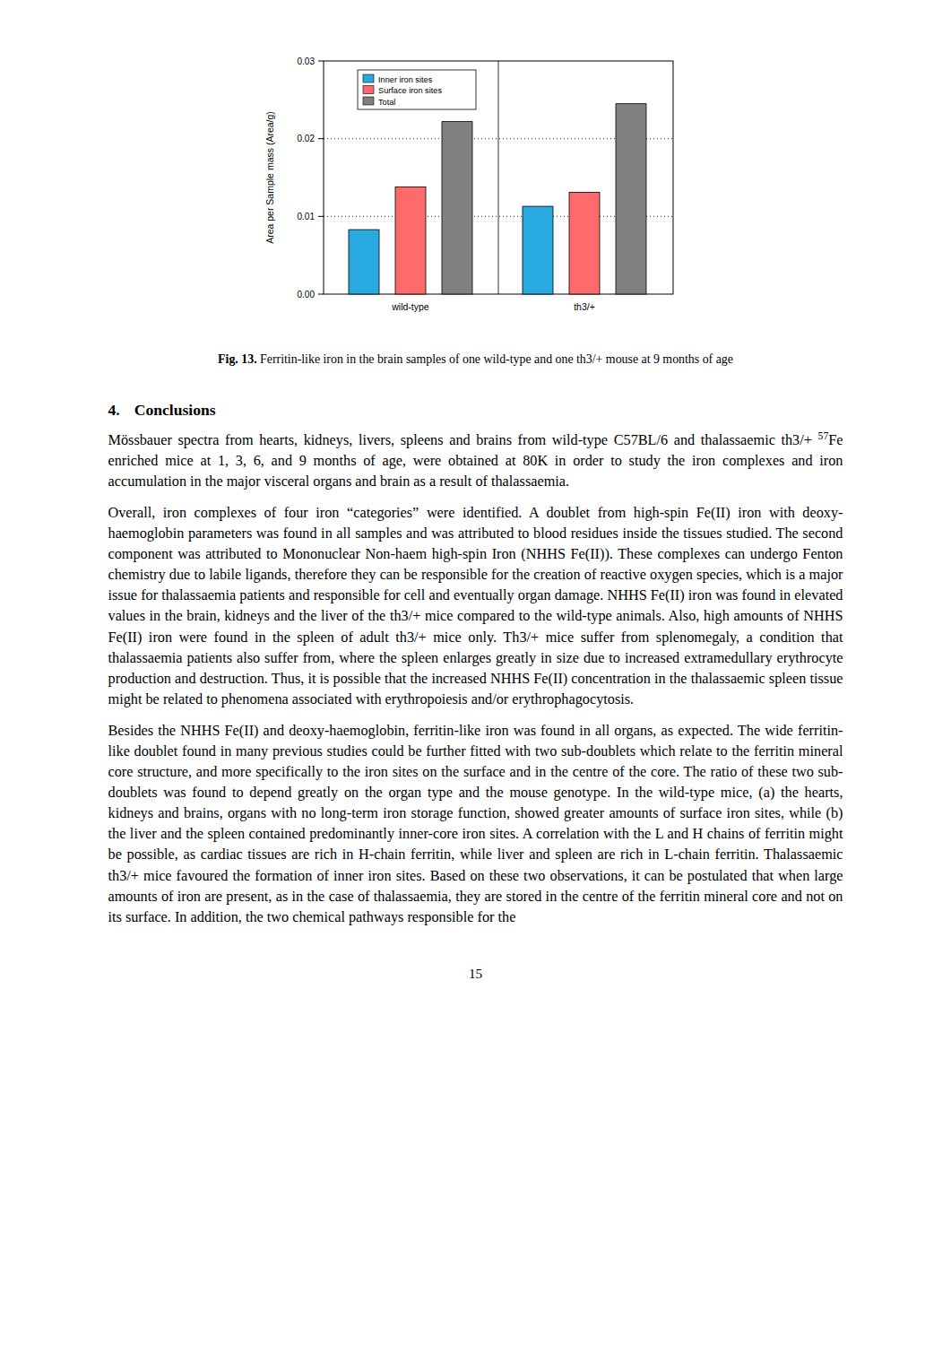0.00 0.01 0.02 0.03 Area per Sample mass (Area/g) wild-type th3/+ Inner iron sites Surface iron sites Total
Fig. 13. Ferritin-like iron in the brain samples of one wild-type and one th3/+ mouse at 9 months of age
4. Conclusions
Mössbauer spectra from hearts, kidneys, livers, spleens and brains from wild-type C57BL/6 and thalassaemic th3/+ 57Fe enriched mice at 1, 3, 6, and 9 months of age, were obtained at 80K in order to study the iron complexes and iron accumulation in the major visceral organs and brain as a result of thalassaemia.
Overall, iron complexes of four iron “categories” were identified. A doublet from high-spin Fe(II) iron with deoxy-haemoglobin parameters was found in all samples and was attributed to blood residues inside the tissues studied. The second component was attributed to Mononuclear Non-haem high-spin Iron (NHHS Fe(II)). These complexes can undergo Fenton chemistry due to labile ligands, therefore they can be responsible for the creation of reactive oxygen species, which is a major issue for thalassaemia patients and responsible for cell and eventually organ damage. NHHS Fe(II) iron was found in elevated values in the brain, kidneys and the liver of the th3/+ mice compared to the wild-type animals. Also, high amounts of NHHS Fe(II) iron were found in the spleen of adult th3/+ mice only. Th3/+ mice suffer from splenomegaly, a condition that thalassaemia patients also suffer from, where the spleen enlarges greatly in size due to increased extramedullary erythrocyte production and destruction. Thus, it is possible that the increased NHHS Fe(II) concentration in the thalassaemic spleen tissue might be related to phenomena associated with erythropoiesis and/or erythrophagocytosis.
Besides the NHHS Fe(II) and deoxy-haemoglobin, ferritin-like iron was found in all organs, as expected. The wide ferritin-like doublet found in many previous studies could be further fitted with two sub-doublets which relate to the ferritin mineral core structure, and more specifically to the iron sites on the surface and in the centre of the core. The ratio of these two sub-doublets was found to depend greatly on the organ type and the mouse genotype. In the wild-type mice, (a) the hearts, kidneys and brains, organs with no long-term iron storage function, showed greater amounts of surface iron sites, while (b) the liver and the spleen contained predominantly inner-core iron sites. A correlation with the L and H chains of ferritin might be possible, as cardiac tissues are rich in H-chain ferritin, while liver and spleen are rich in L-chain ferritin. Thalassaemic th3/+ mice favoured the formation of inner iron sites. Based on these two observations, it can be postulated that when large amounts of iron are present, as in the case of thalassaemia, they are stored in the centre of the ferritin mineral core and not on its surface. In addition, the two chemical pathways responsible for the
15